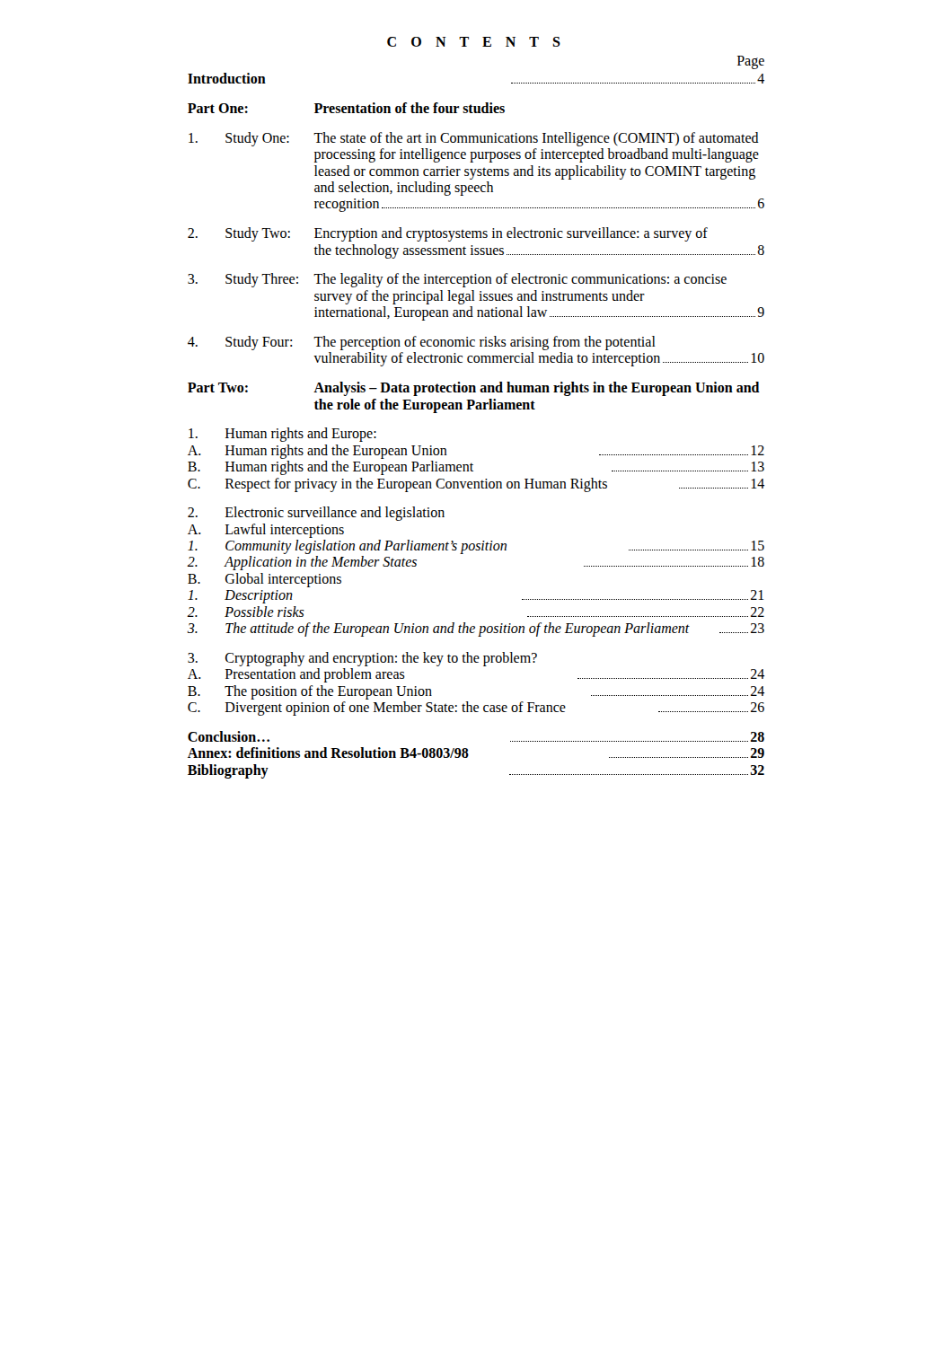C O N T E N T S
Page
Introduction
4
Part One:
Presentation of the four studies
1.
Study One:
The state of the art in Communications Intelligence (COMINT) of automated processing for intelligence purposes of intercepted broadband multi-language leased or common carrier systems and its applicability to COMINT targeting and selection, including speech recognition 6
2.
Study Two:
Encryption and cryptosystems in electronic surveillance: a survey of the technology assessment issues 8
3.
Study Three:
The legality of the interception of electronic communications: a concise survey of the principal legal issues and instruments under international, European and national law 9
4.
Study Four:
The perception of economic risks arising from the potential vulnerability of electronic commercial media to interception 10
Part Two:
Analysis – Data protection and human rights in the European Union and the role of the European Parliament
1.
Human rights and Europe:
A.
Human rights and the European Union
12
B.
Human rights and the European Parliament
13
C.
Respect for privacy in the European Convention on Human Rights
14
2.
Electronic surveillance and legislation
A.
Lawful interceptions
1.
Community legislation and Parliament’s position
15
2.
Application in the Member States
18
B.
Global interceptions
1.
Description
21
2.
Possible risks
22
3.
The attitude of the European Union and the position of the European Parliament
23
3.
Cryptography and encryption: the key to the problem?
A.
Presentation and problem areas
24
B.
The position of the European Union
24
C.
Divergent opinion of one Member State: the case of France
26
Conclusion…
28
Annex: definitions and Resolution B4-0803/98
29
Bibliography
32